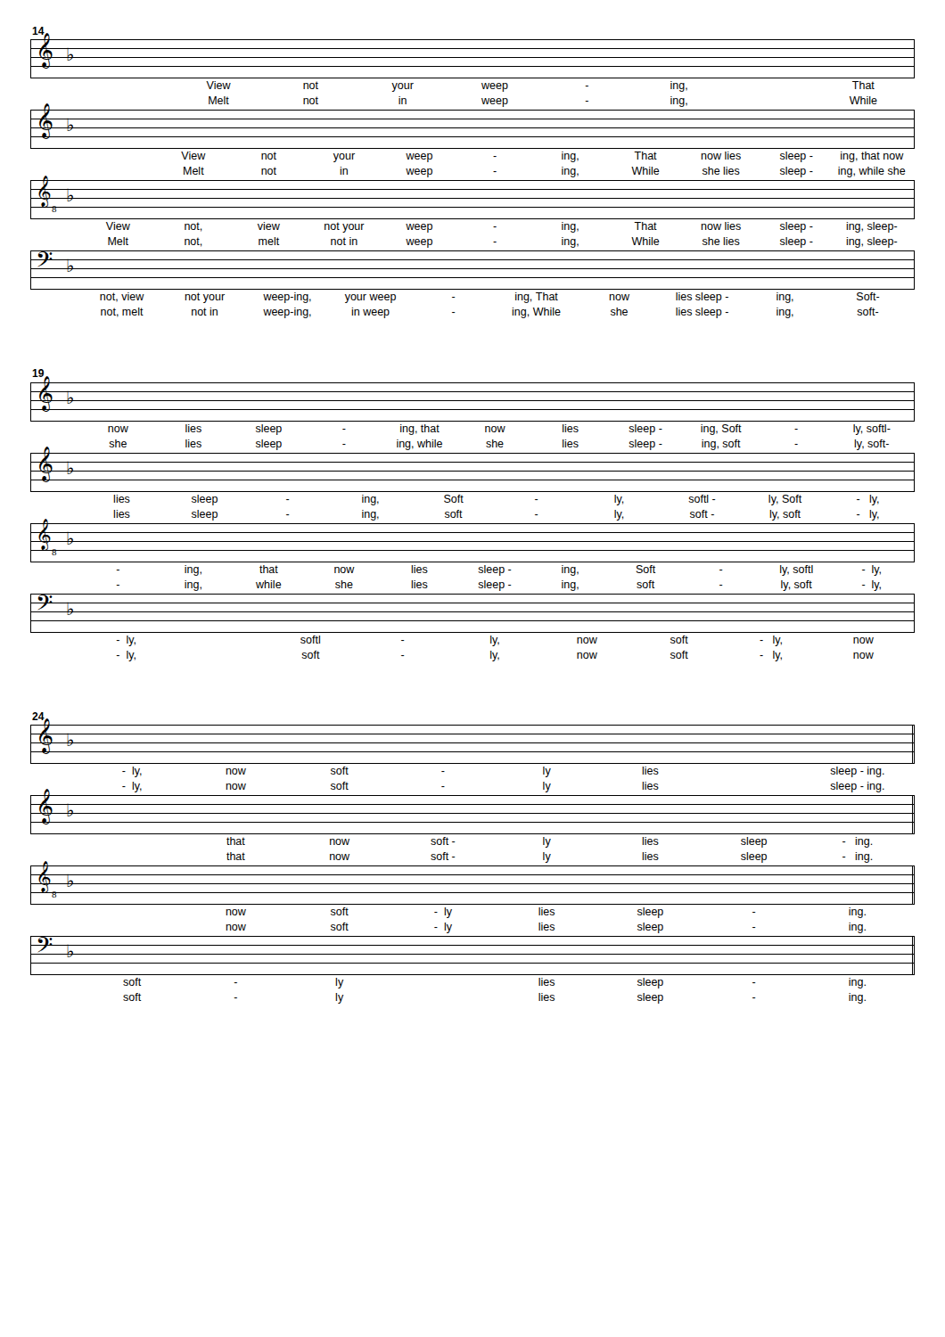14
Soprano
𝄞 ♭
View not your weep - ing, That
Melt not in weep - ing, While
Alto
𝄞 ♭
View not your weep - ing, That now lies sleep - ing, that now
Melt not in weep - ing, While she lies sleep - ing, while she
Tenor
𝄞8 ♭
View not, view not your weep - ing, That now lies sleep - ing, sleep-
Melt not, melt not in weep - ing, While she lies sleep - ing, sleep-
Bass
𝄢 ♭
not, view not your weep-ing, your weep - ing, That now lies sleep - ing, Soft-
not, melt not in weep-ing, in weep - ing, While she lies sleep - ing, soft-
19
Soprano
𝄞 ♭
now lies sleep - ing, that now lies sleep - ing, Soft - ly, softl-
she lies sleep - ing, while she lies sleep - ing, soft - ly, soft-
Alto
𝄞 ♭
lies sleep - ing, Soft - ly, softl - ly, Soft - ly,
lies sleep - ing, soft - ly, soft - ly, soft - ly,
Tenor
𝄞8 ♭
- ing, that now lies sleep - ing, Soft - ly, softl - ly,
- ing, while she lies sleep - ing, soft - ly, soft - ly,
Bass
𝄢 ♭
- ly, softl - ly, now soft - ly, now
- ly, soft - ly, now soft - ly, now
24
Soprano
𝄞 ♭
- ly, now soft - ly lies sleep - ing.
- ly, now soft - ly lies sleep - ing.
Alto
𝄞 ♭
that now soft - ly lies sleep - ing.
that now soft - ly lies sleep - ing.
Tenor
𝄞8 ♭
now soft - ly lies sleep - ing.
now soft - ly lies sleep - ing.
Bass
𝄢 ♭
soft - ly lies sleep - ing.
soft - ly lies sleep - ing.